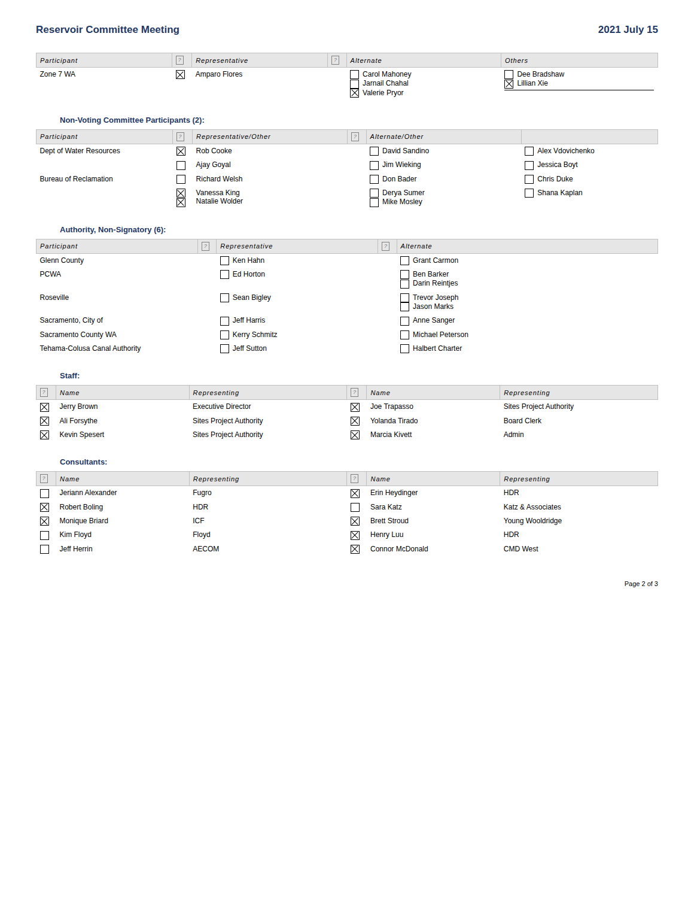Reservoir Committee Meeting
2021 July 15
| Participant | ? | Representative | ? | Alternate | Others |
| --- | --- | --- | --- | --- | --- |
| Zone 7 WA | | Amparo Flores | | Carol Mahoney Jarnail Chahal Valerie Pryor | Dee Bradshaw Lillian Xie |
Non-Voting Committee Participants (2):
| Participant | ? | Representative/Other | ? | Alternate/Other | |
| --- | --- | --- | --- | --- | --- |
| Dept of Water Resources | | Rob Cooke | | David Sandino | Alex Vdovichenko |
| | | Ajay Goyal | | Jim Wieking | Jessica Boyt |
| Bureau of Reclamation | | Richard Welsh | | Don Bader | Chris Duke |
| | | Vanessa King Natalie Wolder | | Derya Sumer Mike Mosley | Shana Kaplan |
Authority, Non-Signatory (6):
| Participant | ? | Representative | ? | Alternate |
| --- | --- | --- | --- | --- |
| Glenn County | | Ken Hahn | | Grant Carmon |
| PCWA | | Ed Horton | | Ben Barker Darin Reintjes |
| Roseville | | Sean Bigley | | Trevor Joseph Jason Marks |
| Sacramento, City of | | Jeff Harris | | Anne Sanger |
| Sacramento County WA | | Kerry Schmitz | | Michael Peterson |
| Tehama-Colusa Canal Authority | | Jeff Sutton | | Halbert Charter |
Staff:
| ? | Name | Representing | ? | Name | Representing |
| --- | --- | --- | --- | --- | --- |
| | Jerry Brown | Executive Director | | Joe Trapasso | Sites Project Authority |
| | Ali Forsythe | Sites Project Authority | | Yolanda Tirado | Board Clerk |
| | Kevin Spesert | Sites Project Authority | | Marcia Kivett | Admin |
Consultants:
| ? | Name | Representing | ? | Name | Representing |
| --- | --- | --- | --- | --- | --- |
| | Jeriann Alexander | Fugro | | Erin Heydinger | HDR |
| | Robert Boling | HDR | | Sara Katz | Katz & Associates |
| | Monique Briard | ICF | | Brett Stroud | Young Wooldridge |
| | Kim Floyd | Floyd | | Henry Luu | HDR |
| | Jeff Herrin | AECOM | | Connor McDonald | CMD West |
Page 2 of 3